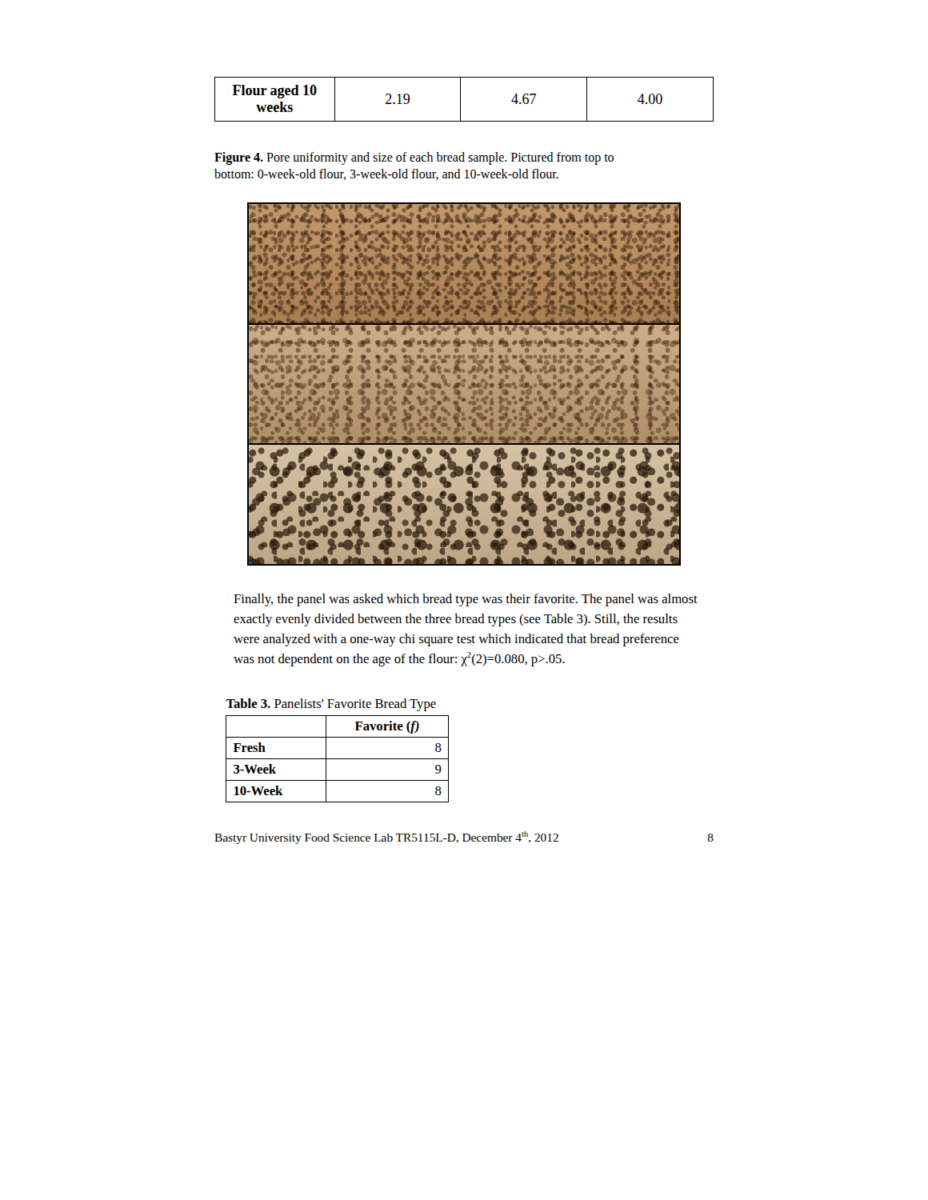| Flour aged 10 weeks | 2.19 | 4.67 | 4.00 |
Figure 4. Pore uniformity and size of each bread sample. Pictured from top to bottom: 0-week-old flour, 3-week-old flour, and 10-week-old flour.
Finally, the panel was asked which bread type was their favorite. The panel was almost exactly evenly divided between the three bread types (see Table 3). Still, the results were analyzed with a one-way chi square test which indicated that bread preference was not dependent on the age of the flour: χ2(2)=0.080, p>.05.
Table 3. Panelists' Favorite Bread Type
| | Favorite ( f) |
| Fresh | 8 |
| 3-Week | 9 |
| 10-Week | 8 |
Bastyr University Food Science Lab TR5115L-D, December 4th, 2012 8